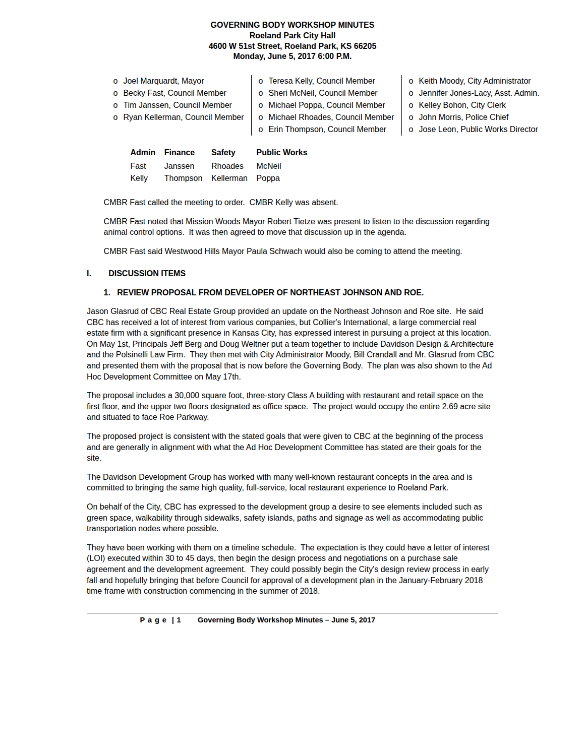GOVERNING BODY WORKSHOP MINUTES
Roeland Park City Hall
4600 W 51st Street, Roeland Park, KS 66205
Monday, June 5, 2017 6:00 P.M.
Joel Marquardt, Mayor
Becky Fast, Council Member
Tim Janssen, Council Member
Ryan Kellerman, Council Member
Teresa Kelly, Council Member
Sheri McNeil, Council Member
Michael Poppa, Council Member
Michael Rhoades, Council Member
Erin Thompson, Council Member
Keith Moody, City Administrator
Jennifer Jones-Lacy, Asst. Admin.
Kelley Bohon, City Clerk
John Morris, Police Chief
Jose Leon, Public Works Director
| Admin | Finance | Safety | Public Works |
| --- | --- | --- | --- |
| Fast | Janssen | Rhoades | McNeil |
| Kelly | Thompson | Kellerman | Poppa |
CMBR Fast called the meeting to order. CMBR Kelly was absent.
CMBR Fast noted that Mission Woods Mayor Robert Tietze was present to listen to the discussion regarding animal control options. It was then agreed to move that discussion up in the agenda.
CMBR Fast said Westwood Hills Mayor Paula Schwach would also be coming to attend the meeting.
I. DISCUSSION ITEMS
1. REVIEW PROPOSAL FROM DEVELOPER OF NORTHEAST JOHNSON AND ROE.
Jason Glasrud of CBC Real Estate Group provided an update on the Northeast Johnson and Roe site. He said CBC has received a lot of interest from various companies, but Collier's International, a large commercial real estate firm with a significant presence in Kansas City, has expressed interest in pursuing a project at this location. On May 1st, Principals Jeff Berg and Doug Weltner put a team together to include Davidson Design & Architecture and the Polsinelli Law Firm. They then met with City Administrator Moody, Bill Crandall and Mr. Glasrud from CBC and presented them with the proposal that is now before the Governing Body. The plan was also shown to the Ad Hoc Development Committee on May 17th.
The proposal includes a 30,000 square foot, three-story Class A building with restaurant and retail space on the first floor, and the upper two floors designated as office space. The project would occupy the entire 2.69 acre site and situated to face Roe Parkway.
The proposed project is consistent with the stated goals that were given to CBC at the beginning of the process and are generally in alignment with what the Ad Hoc Development Committee has stated are their goals for the site.
The Davidson Development Group has worked with many well-known restaurant concepts in the area and is committed to bringing the same high quality, full-service, local restaurant experience to Roeland Park.
On behalf of the City, CBC has expressed to the development group a desire to see elements included such as green space, walkability through sidewalks, safety islands, paths and signage as well as accommodating public transportation nodes where possible.
They have been working with them on a timeline schedule. The expectation is they could have a letter of interest (LOI) executed within 30 to 45 days, then begin the design process and negotiations on a purchase sale agreement and the development agreement. They could possibly begin the City's design review process in early fall and hopefully bringing that before Council for approval of a development plan in the January-February 2018 time frame with construction commencing in the summer of 2018.
P a g e | 1 Governing Body Workshop Minutes – June 5, 2017